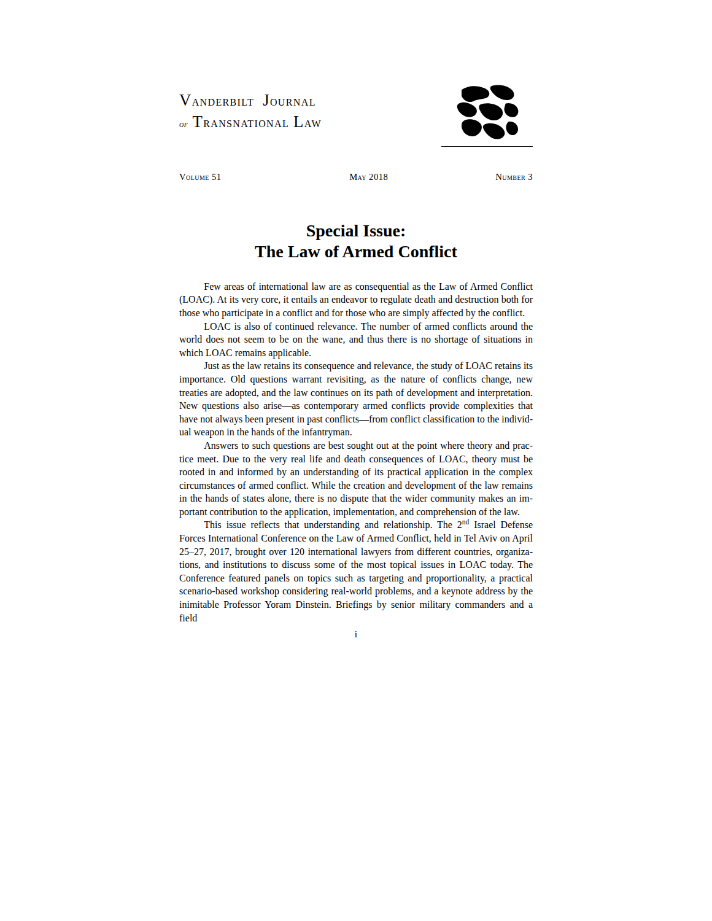Vanderbilt Journal of Transnational Law
Volume 51
May 2018
Number 3
Special Issue: The Law of Armed Conflict
Few areas of international law are as consequential as the Law of Armed Conflict (LOAC). At its very core, it entails an endeavor to regulate death and destruction both for those who participate in a conflict and for those who are simply affected by the conflict.
LOAC is also of continued relevance. The number of armed conflicts around the world does not seem to be on the wane, and thus there is no shortage of situations in which LOAC remains applicable.
Just as the law retains its consequence and relevance, the study of LOAC retains its importance. Old questions warrant revisiting, as the nature of conflicts change, new treaties are adopted, and the law continues on its path of development and interpretation. New questions also arise—as contemporary armed conflicts provide complexities that have not always been present in past conflicts—from conflict classification to the individual weapon in the hands of the infantryman.
Answers to such questions are best sought out at the point where theory and practice meet. Due to the very real life and death consequences of LOAC, theory must be rooted in and informed by an understanding of its practical application in the complex circumstances of armed conflict. While the creation and development of the law remains in the hands of states alone, there is no dispute that the wider community makes an important contribution to the application, implementation, and comprehension of the law.
This issue reflects that understanding and relationship. The 2nd Israel Defense Forces International Conference on the Law of Armed Conflict, held in Tel Aviv on April 25–27, 2017, brought over 120 international lawyers from different countries, organizations, and institutions to discuss some of the most topical issues in LOAC today. The Conference featured panels on topics such as targeting and proportionality, a practical scenario-based workshop considering real-world problems, and a keynote address by the inimitable Professor Yoram Dinstein. Briefings by senior military commanders and a field
i